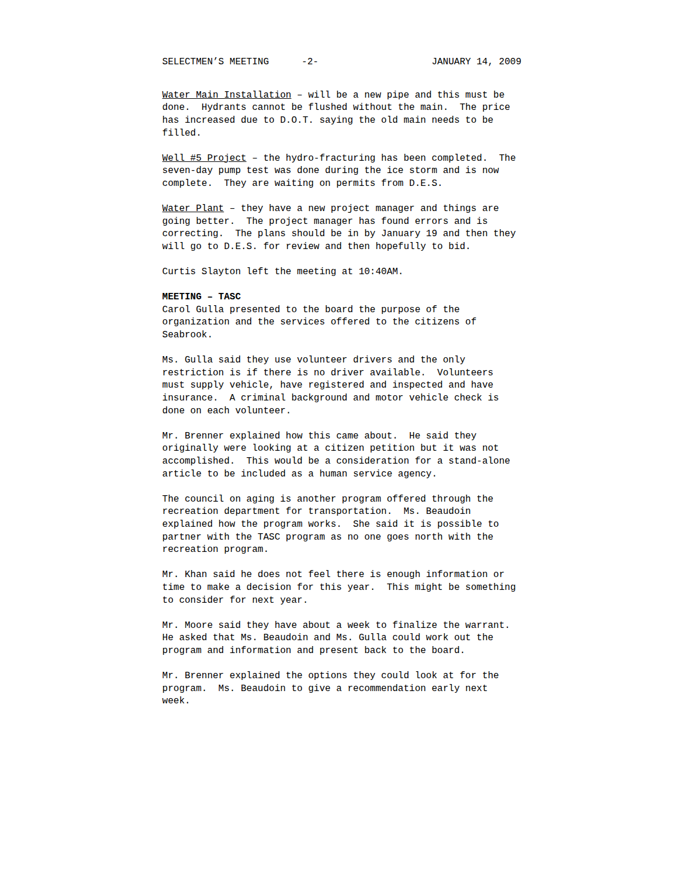SELECTMEN’S MEETING -2- JANUARY 14, 2009
Water Main Installation – will be a new pipe and this must be done. Hydrants cannot be flushed without the main. The price has increased due to D.O.T. saying the old main needs to be filled.
Well #5 Project – the hydro-fracturing has been completed. The seven-day pump test was done during the ice storm and is now complete. They are waiting on permits from D.E.S.
Water Plant – they have a new project manager and things are going better. The project manager has found errors and is correcting. The plans should be in by January 19 and then they will go to D.E.S. for review and then hopefully to bid.
Curtis Slayton left the meeting at 10:40AM.
MEETING – TASC
Carol Gulla presented to the board the purpose of the organization and the services offered to the citizens of Seabrook.
Ms. Gulla said they use volunteer drivers and the only restriction is if there is no driver available. Volunteers must supply vehicle, have registered and inspected and have insurance. A criminal background and motor vehicle check is done on each volunteer.
Mr. Brenner explained how this came about. He said they originally were looking at a citizen petition but it was not accomplished. This would be a consideration for a stand-alone article to be included as a human service agency.
The council on aging is another program offered through the recreation department for transportation. Ms. Beaudoin explained how the program works. She said it is possible to partner with the TASC program as no one goes north with the recreation program.
Mr. Khan said he does not feel there is enough information or time to make a decision for this year. This might be something to consider for next year.
Mr. Moore said they have about a week to finalize the warrant. He asked that Ms. Beaudoin and Ms. Gulla could work out the program and information and present back to the board.
Mr. Brenner explained the options they could look at for the program. Ms. Beaudoin to give a recommendation early next week.